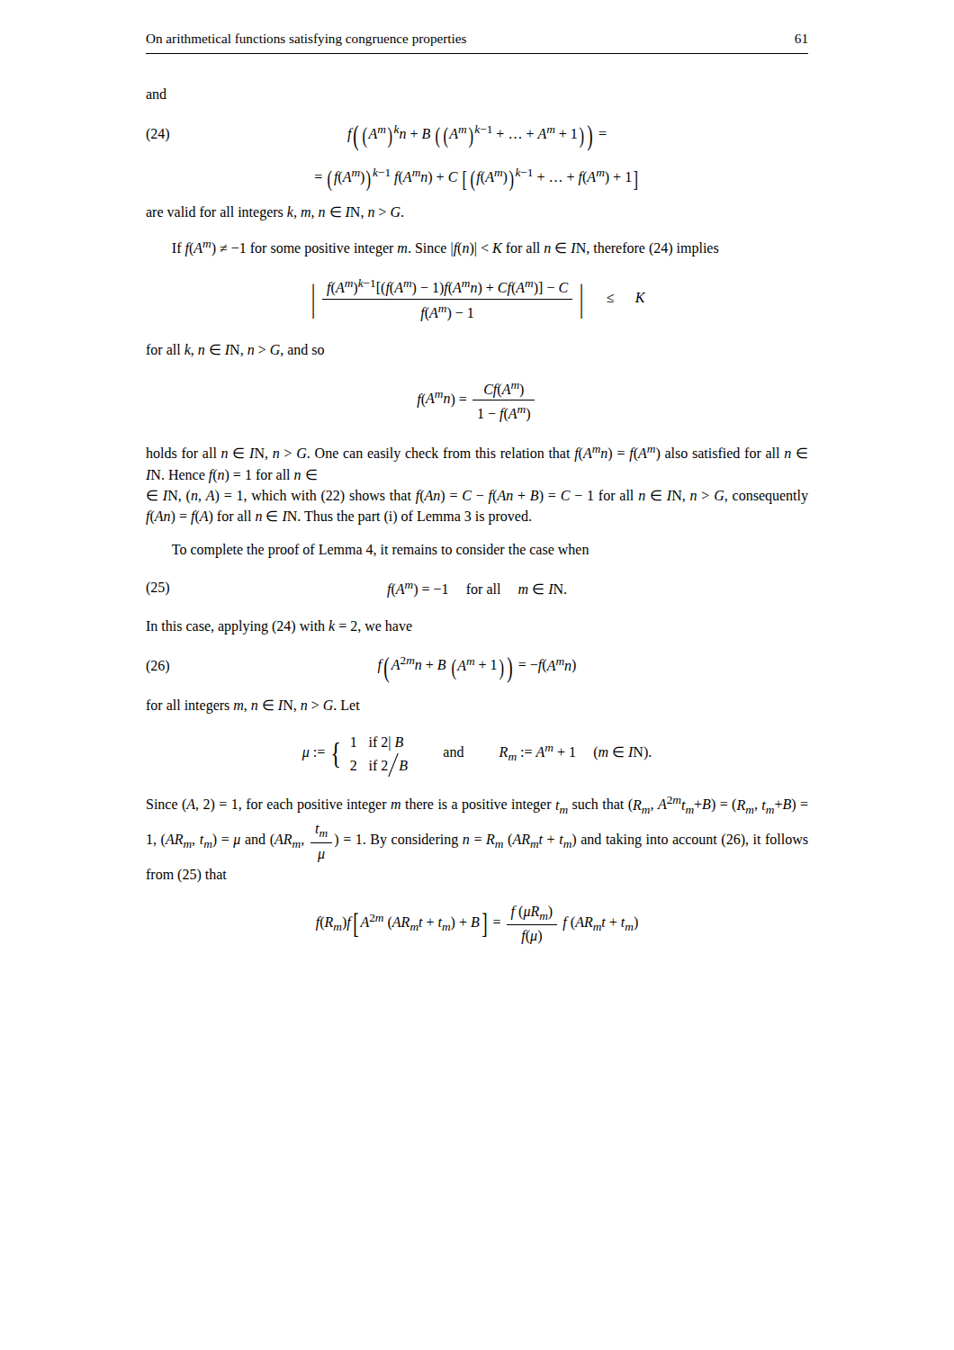On arithmetical functions satisfying congruence properties 61
and
(24) f((Am)kn + B ((Am)k−1 + … + Am + 1)) =
= (f(Am))k−1 f(Amn) + C [(f(Am))k−1 + … + f(Am) + 1]
are valid for all integers k, m, n ∈ IN, n > G.
If f(Am) ≠ −1 for some positive integer m. Since |f(n)| < K for all n ∈ IN, therefore (24) implies
| f(Am)k−1[(f(Am) − 1)f(Amn) + Cf(Am)] − C f(Am) − 1 | ≤ K
for all k, n ∈ IN, n > G, and so
f(Amn) = Cf(Am) 1 − f(Am)
holds for all n ∈ IN, n > G. One can easily check from this relation that f(Amn) = f(Am) also satisfied for all n ∈ IN. Hence f(n) = 1 for all n ∈
∈ IN, (n, A) = 1, which with (22) shows that f(An) = C − f(An + B) = C − 1 for all n ∈ IN, n > G, consequently f(An) = f(A) for all n ∈ IN. Thus the part (i) of Lemma 3 is proved.
To complete the proof of Lemma 4, it remains to consider the case when
(25) f(Am) = −1 for all m ∈ IN.
In this case, applying (24) with k = 2, we have
(26) f(A2mn + B (Am + 1)) = −f(Amn)
for all integers m, n ∈ IN, n > G. Let
μ := { 1 if 2| B 2 if 2 B and Rm := Am + 1 (m ∈ IN).
Since (A, 2) = 1, for each positive integer m there is a positive integer tm such that (Rm, A2mtm+B) = (Rm, tm+B) = 1, (ARm, tm) = μ and (ARm, tm μ) = 1. By considering n = Rm (ARmt + tm) and taking into account (26), it follows from (25) that
f(Rm)f[A2m (ARmt + tm) + B] = f (μRm) f(μ) f (ARmt + tm)